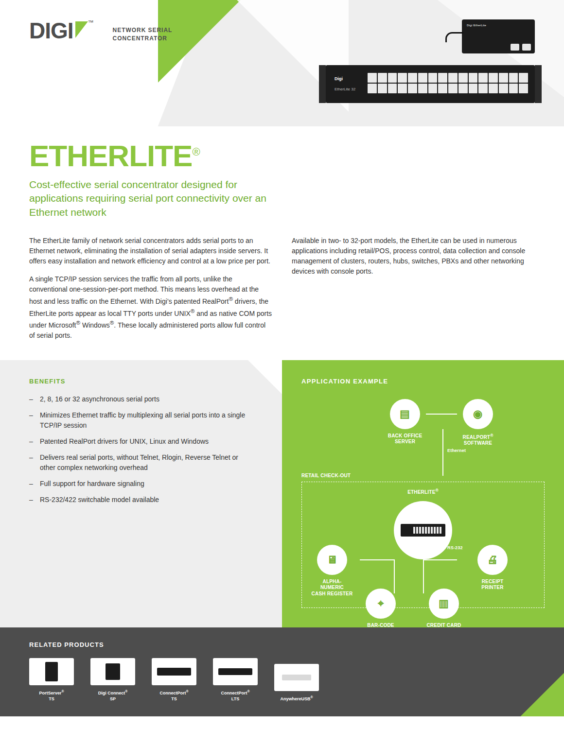DIGI™
NETWORK SERIAL
CONCENTRATOR
Digi EtherLite
Digi EtherLite 32
ETHERLITE®
Cost-effective serial concentrator designed for applications requiring serial port connectivity over an Ethernet network
The EtherLite family of network serial concentrators adds serial ports to an Ethernet network, eliminating the installation of serial adapters inside servers. It offers easy installation and network efficiency and control at a low price per port.
A single TCP/IP session services the traffic from all ports, unlike the conventional one-session-per-port method. This means less overhead at the host and less traffic on the Ethernet. With Digi’s patented RealPort® drivers, the EtherLite ports appear as local TTY ports under UNIX® and as native COM ports under Microsoft® Windows®. These locally administered ports allow full control of serial ports.
Available in two- to 32-port models, the EtherLite can be used in numerous applications including retail/POS, process control, data collection and console management of clusters, routers, hubs, switches, PBXs and other networking devices with console ports.
Benefits
2, 8, 16 or 32 asynchronous serial ports
Minimizes Ethernet traffic by multiplexing all serial ports into a single TCP/IP session
Patented RealPort drivers for UNIX, Linux and Windows
Delivers real serial ports, without Telnet, Rlogin, Reverse Telnet or other complex networking overhead
Full support for hardware signaling
RS-232/422 switchable model available
Application Example
▤
Back Office
Server
◉
RealPort®
Software
Ethernet Retail Check-Out
EtherLite®
RS-232
🖥
Alpha-Numeric
Cash Register
⌖
Bar-Code
Scanner
▥
Credit Card
Reader
🖨
Receipt Printer
Related Products
PortServer®
TS
Digi Connect®
SP
ConnectPort®
TS
ConnectPort®
LTS
AnywhereUSB®